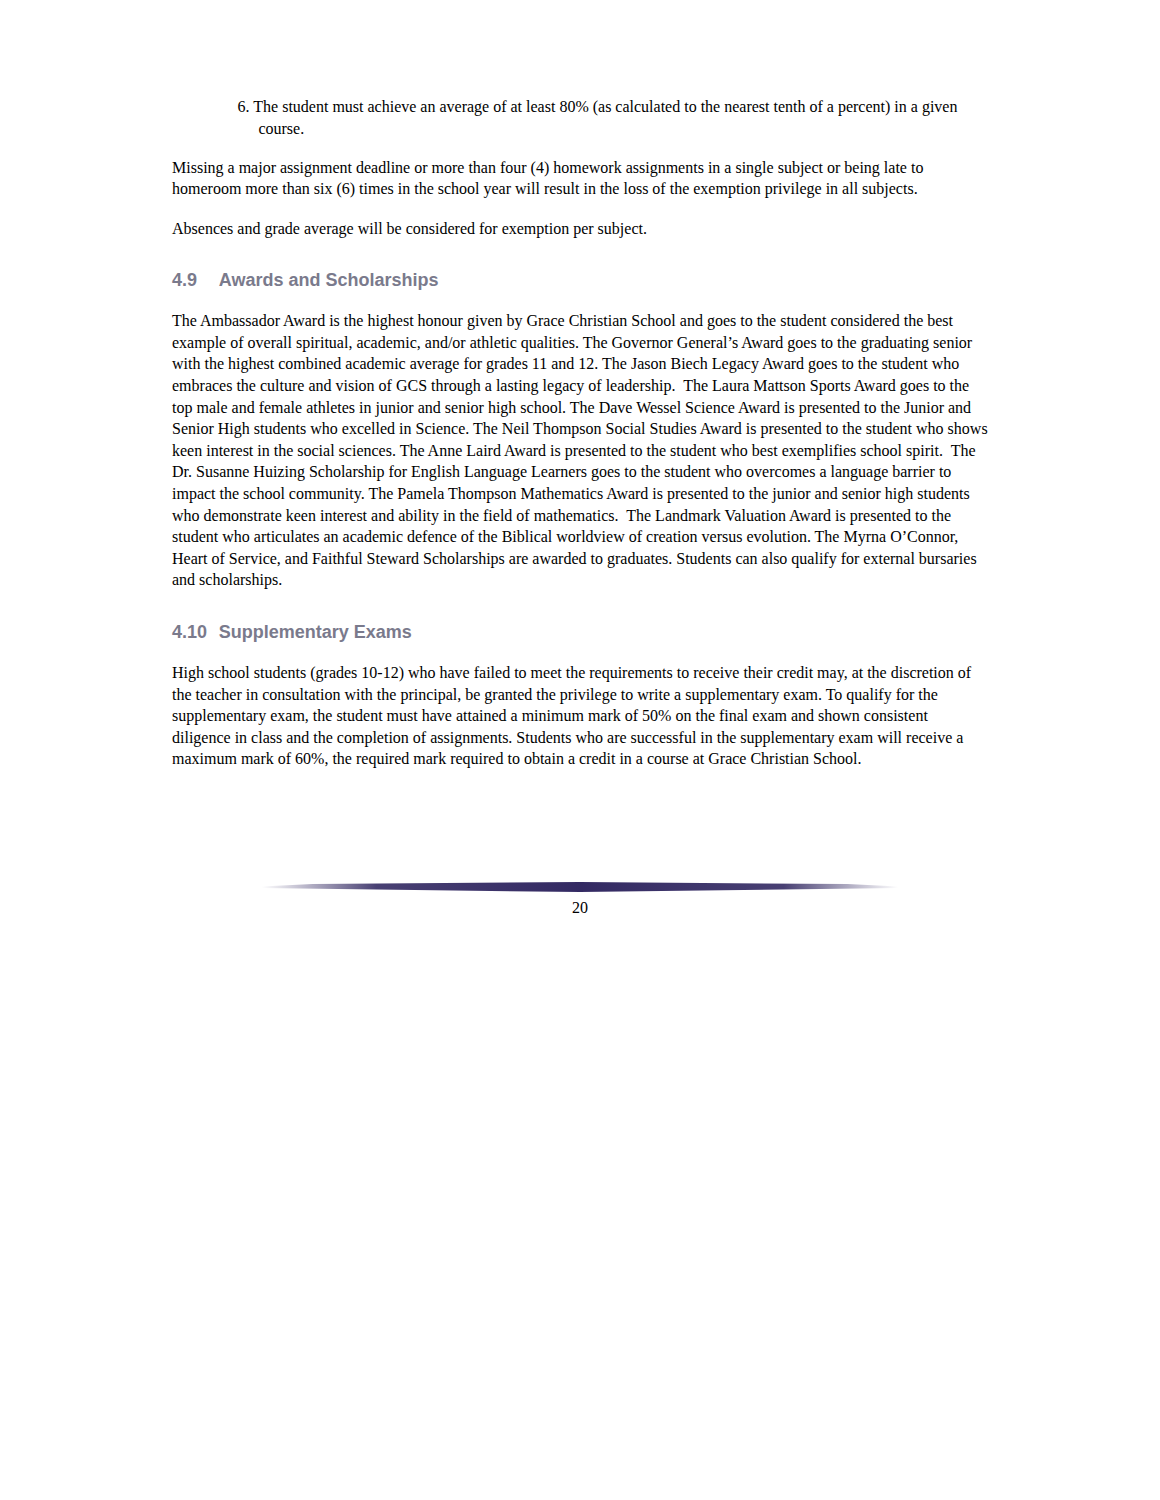6. The student must achieve an average of at least 80% (as calculated to the nearest tenth of a percent) in a given course.
Missing a major assignment deadline or more than four (4) homework assignments in a single subject or being late to homeroom more than six (6) times in the school year will result in the loss of the exemption privilege in all subjects.
Absences and grade average will be considered for exemption per subject.
4.9 Awards and Scholarships
The Ambassador Award is the highest honour given by Grace Christian School and goes to the student considered the best example of overall spiritual, academic, and/or athletic qualities. The Governor General’s Award goes to the graduating senior with the highest combined academic average for grades 11 and 12. The Jason Biech Legacy Award goes to the student who embraces the culture and vision of GCS through a lasting legacy of leadership. The Laura Mattson Sports Award goes to the top male and female athletes in junior and senior high school. The Dave Wessel Science Award is presented to the Junior and Senior High students who excelled in Science. The Neil Thompson Social Studies Award is presented to the student who shows keen interest in the social sciences. The Anne Laird Award is presented to the student who best exemplifies school spirit. The Dr. Susanne Huizing Scholarship for English Language Learners goes to the student who overcomes a language barrier to impact the school community. The Pamela Thompson Mathematics Award is presented to the junior and senior high students who demonstrate keen interest and ability in the field of mathematics. The Landmark Valuation Award is presented to the student who articulates an academic defence of the Biblical worldview of creation versus evolution. The Myrna O’Connor, Heart of Service, and Faithful Steward Scholarships are awarded to graduates. Students can also qualify for external bursaries and scholarships.
4.10 Supplementary Exams
High school students (grades 10-12) who have failed to meet the requirements to receive their credit may, at the discretion of the teacher in consultation with the principal, be granted the privilege to write a supplementary exam. To qualify for the supplementary exam, the student must have attained a minimum mark of 50% on the final exam and shown consistent diligence in class and the completion of assignments. Students who are successful in the supplementary exam will receive a maximum mark of 60%, the required mark required to obtain a credit in a course at Grace Christian School.
20